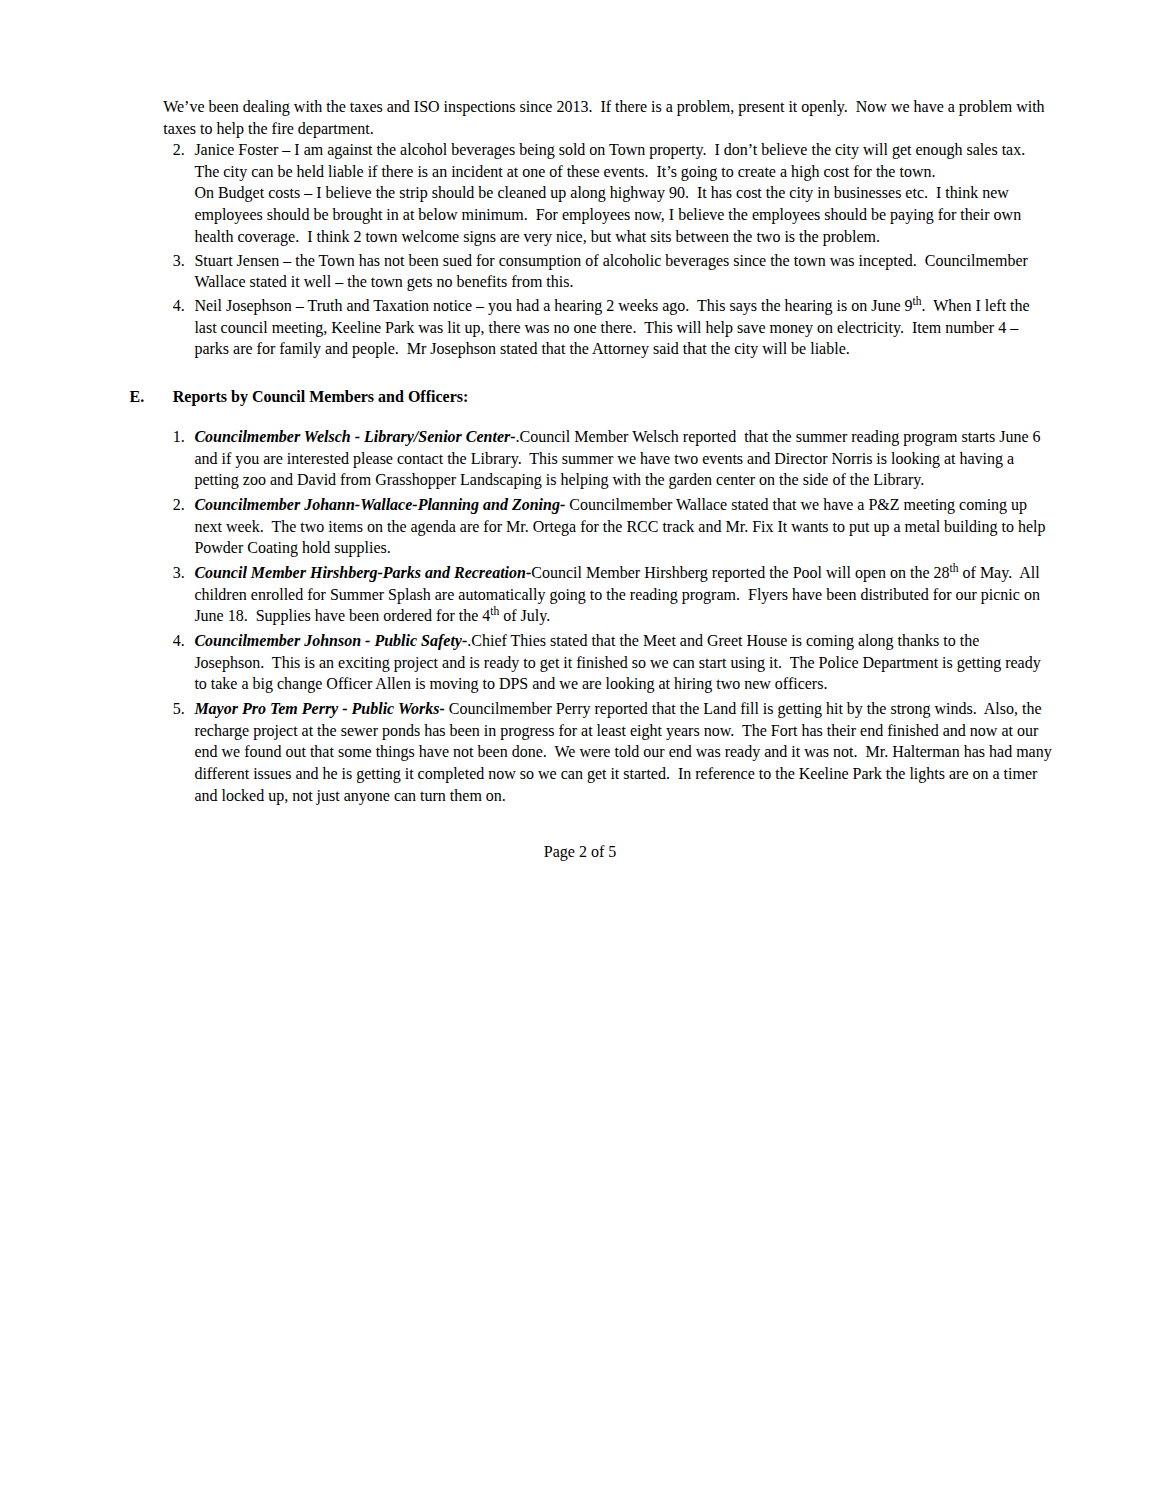We’ve been dealing with the taxes and ISO inspections since 2013. If there is a problem, present it openly. Now we have a problem with taxes to help the fire department.
Janice Foster – I am against the alcohol beverages being sold on Town property. I don’t believe the city will get enough sales tax. The city can be held liable if there is an incident at one of these events. It’s going to create a high cost for the town.
On Budget costs – I believe the strip should be cleaned up along highway 90. It has cost the city in businesses etc. I think new employees should be brought in at below minimum. For employees now, I believe the employees should be paying for their own health coverage. I think 2 town welcome signs are very nice, but what sits between the two is the problem.
Stuart Jensen – the Town has not been sued for consumption of alcoholic beverages since the town was incepted. Councilmember Wallace stated it well – the town gets no benefits from this.
Neil Josephson – Truth and Taxation notice – you had a hearing 2 weeks ago. This says the hearing is on June 9th. When I left the last council meeting, Keeline Park was lit up, there was no one there. This will help save money on electricity. Item number 4 – parks are for family and people. Mr Josephson stated that the Attorney said that the city will be liable.
E. Reports by Council Members and Officers:
Councilmember Welsch - Library/Senior Center-.Council Member Welsch reported that the summer reading program starts June 6 and if you are interested please contact the Library. This summer we have two events and Director Norris is looking at having a petting zoo and David from Grasshopper Landscaping is helping with the garden center on the side of the Library.
Councilmember Johann-Wallace-Planning and Zoning- Councilmember Wallace stated that we have a P&Z meeting coming up next week. The two items on the agenda are for Mr. Ortega for the RCC track and Mr. Fix It wants to put up a metal building to help Powder Coating hold supplies.
Council Member Hirshberg-Parks and Recreation-Council Member Hirshberg reported the Pool will open on the 28th of May. All children enrolled for Summer Splash are automatically going to the reading program. Flyers have been distributed for our picnic on June 18. Supplies have been ordered for the 4th of July.
Councilmember Johnson - Public Safety-.Chief Thies stated that the Meet and Greet House is coming along thanks to the Josephson. This is an exciting project and is ready to get it finished so we can start using it. The Police Department is getting ready to take a big change Officer Allen is moving to DPS and we are looking at hiring two new officers.
Mayor Pro Tem Perry - Public Works- Councilmember Perry reported that the Land fill is getting hit by the strong winds. Also, the recharge project at the sewer ponds has been in progress for at least eight years now. The Fort has their end finished and now at our end we found out that some things have not been done. We were told our end was ready and it was not. Mr. Halterman has had many different issues and he is getting it completed now so we can get it started. In reference to the Keeline Park the lights are on a timer and locked up, not just anyone can turn them on.
Page 2 of 5